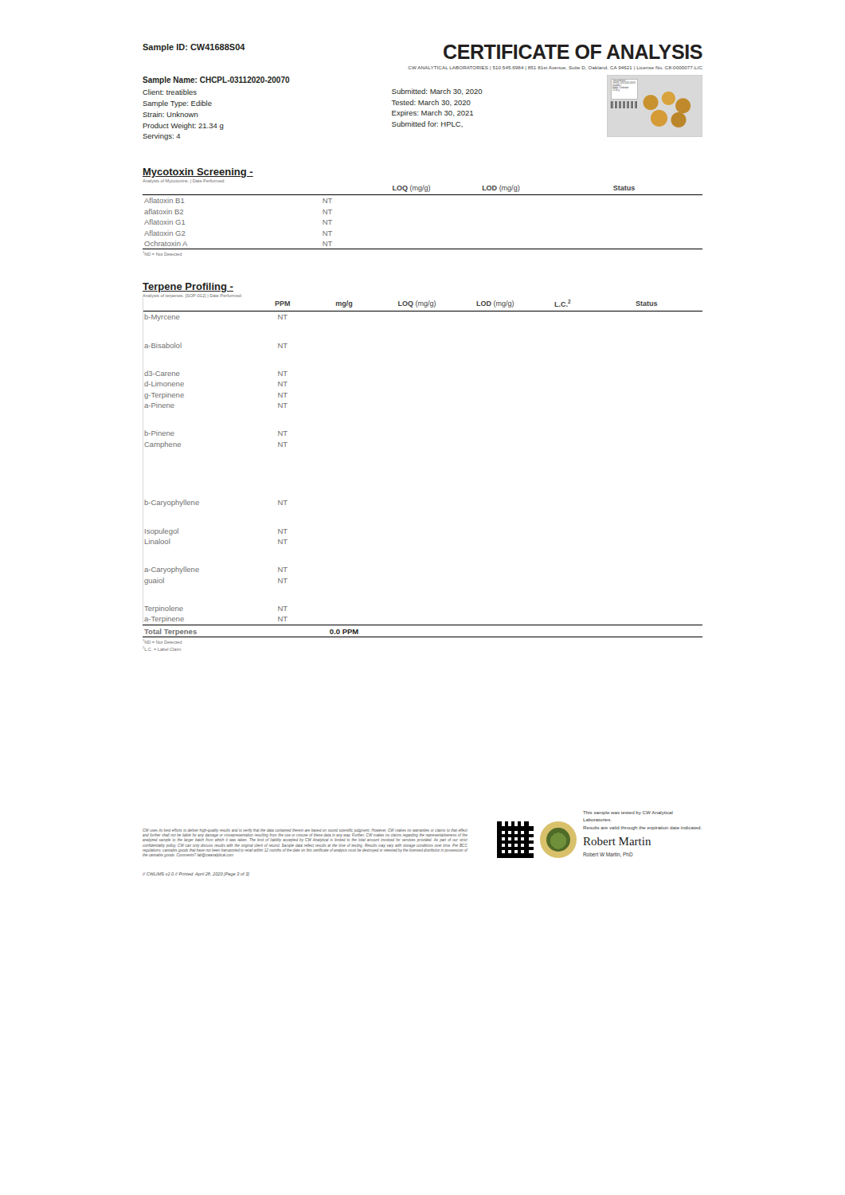Sample ID: CW41688S04
CERTIFICATE OF ANALYSIS
CW ANALYTICAL LABORATORIES | 510.545.6984 | 851 81st Avenue, Suite D, Oakland, CA 94621 | License No. C8-0000077-LIC
Sample Name: CHCPL-03112020-20070
Client: treatibles
Sample Type: Edible
Strain: Unknown
Product Weight: 21.34 g
Servings: 4
Submitted: March 30, 2020
Tested: March 30, 2020
Expires: March 30, 2021
Submitted for: HPLC,
CW41688S04
CHCPL-03112020-20070
treatibles
Edible / Unknown
21.34 g
Mycotoxin Screening -
Analysis of Mycotoxins. | Date Performed:
| | | LOQ (mg/g) | LOD (mg/g) | Status |
| --- | --- | --- | --- | --- |
| Aflatoxin B1 | NT | | | |
| aflatoxin B2 | NT | | | |
| Aflatoxin G1 | NT | | | |
| Aflatoxin G2 | NT | | | |
| Ochratoxin A | NT | | | |
1 ND = Not Detected
Terpene Profiling -
Analysis of terpenes. [SOP-012] | Date Performed:
| | PPM | mg/g | LOQ (mg/g) | LOD (mg/g) | L.C. 2 | Status |
| --- | --- | --- | --- | --- | --- | --- |
| b-Myrcene | NT | | | | | |
| a-Bisabolol | NT | | | | | |
| d3-Carene | NT | | | | | |
| d-Limonene | NT | | | | | |
| g-Terpinene | NT | | | | | |
| a-Pinene | NT | | | | | |
| b-Pinene | NT | | | | | |
| Camphene | NT | | | | | |
| b-Caryophyllene | NT | | | | | |
| Isopulegol | NT | | | | | |
| Linalool | NT | | | | | |
| a-Caryophyllene | NT | | | | | |
| guaiol | NT | | | | | |
| Terpinolene | NT | | | | | |
| a-Terpinene | NT | | | | | |
| Total Terpenes | | 0.0 PPM | | | | |
1 ND = Not Detected
2 L.C. = Label Claim
CW uses its best efforts to deliver high-quality results and to verify that the data contained therein are based on sound scientific judgment. However, CW makes no warranties or claims to that effect and further shall not be liable for any damage or misrepresentation resulting from the use or misuse of these data in any way. Further, CW makes no claims regarding the representativeness of the analyzed sample to the larger batch from which it was taken. The limit of liability accepted by CW Analytical is limited to the total amount invoiced for services provided. As part of our strict confidentiality policy, CW can only discuss results with the original client of record. Sample data reflect results at the time of testing. Results may vary with storage conditions over time. Per BCC regulations; cannabis goods that have not been transported to retail within 12 months of the date on this certificate of analysis must be destroyed or retested by the licensed distributor in possession of the cannabis goods. Comments? lab@cwanalytical.com
This sample was tested by CW Analytical Laboratories.
Results are valid through the expiration date indicated.
Robert Martin
Robert W Martin, PhD
// CWLIMS v2.0 // Printed: April 28, 2020 [Page 3 of 3]